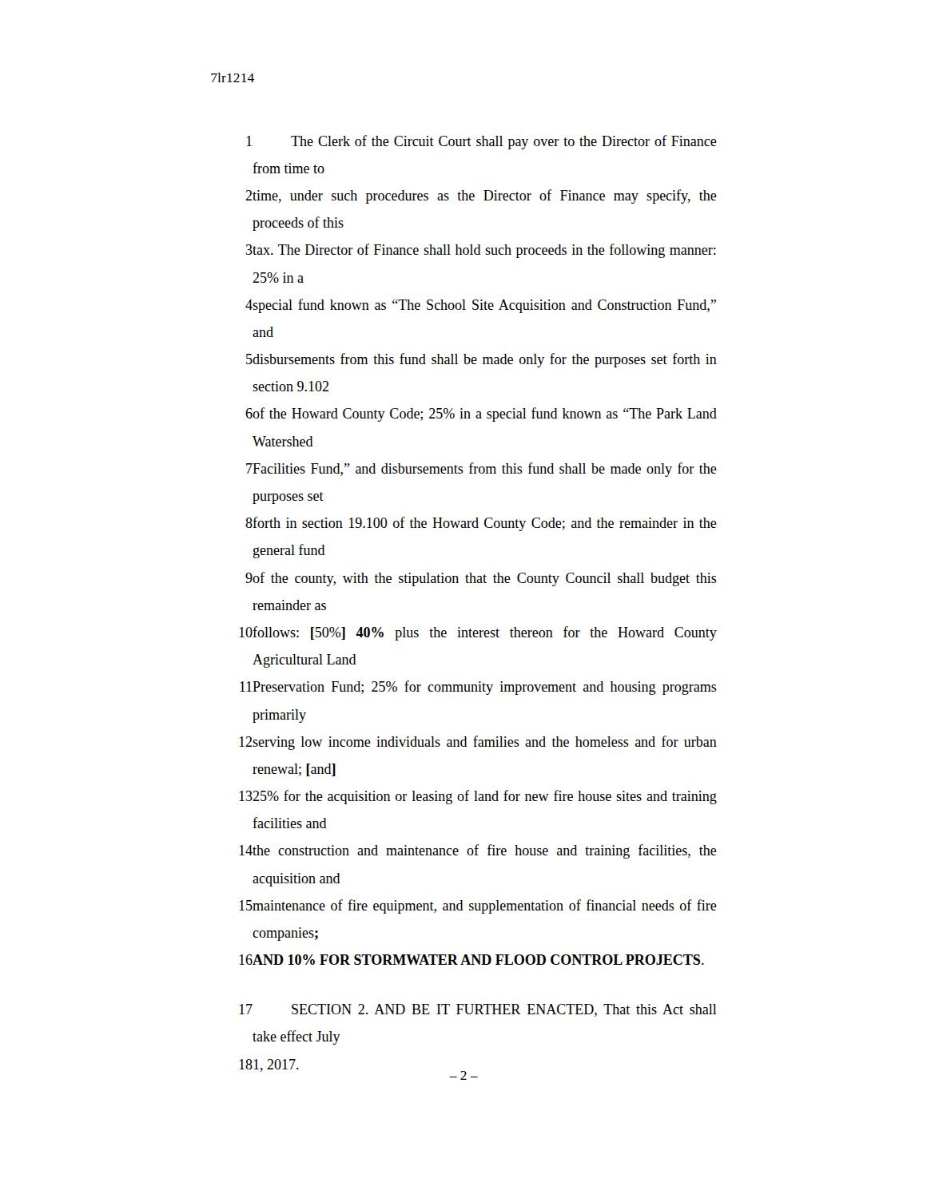7lr1214
| 1 | The Clerk of the Circuit Court shall pay over to the Director of Finance from time to |
| 2 | time, under such procedures as the Director of Finance may specify, the proceeds of this |
| 3 | tax. The Director of Finance shall hold such proceeds in the following manner: 25% in a |
| 4 | special fund known as “The School Site Acquisition and Construction Fund,” and |
| 5 | disbursements from this fund shall be made only for the purposes set forth in section 9.102 |
| 6 | of the Howard County Code; 25% in a special fund known as “The Park Land Watershed |
| 7 | Facilities Fund,” and disbursements from this fund shall be made only for the purposes set |
| 8 | forth in section 19.100 of the Howard County Code; and the remainder in the general fund |
| 9 | of the county, with the stipulation that the County Council shall budget this remainder as |
| 10 | follows: [ 50% ] 40% plus the interest thereon for the Howard County Agricultural Land |
| 11 | Preservation Fund; 25% for community improvement and housing programs primarily |
| 12 | serving low income individuals and families and the homeless and for urban renewal; [ and ] |
| 13 | 25% for the acquisition or leasing of land for new fire house sites and training facilities and |
| 14 | the construction and maintenance of fire house and training facilities, the acquisition and |
| 15 | maintenance of fire equipment, and supplementation of financial needs of fire companies ; |
| 16 | AND 10% FOR STORMWATER AND FLOOD CONTROL PROJECTS . |
| 17 | SECTION 2. AND BE IT FURTHER ENACTED, That this Act shall take effect July |
| 18 | 1, 2017. |
– 2 –